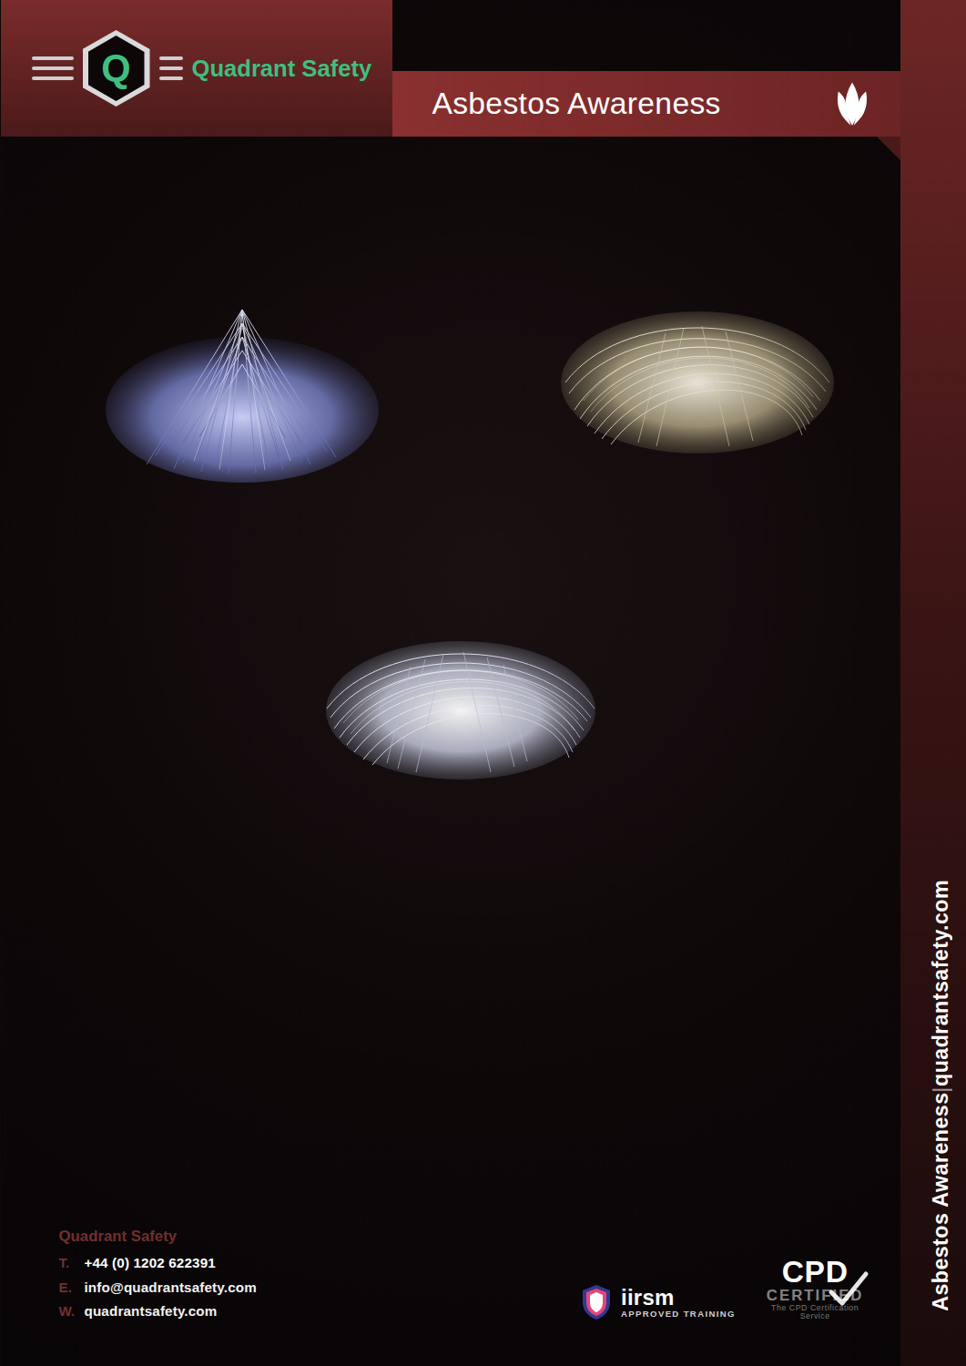Asbestos Awareness|quadrantsafety.com
Q
Quadrant Safety
Asbestos Awareness
Quadrant Safety
T.+44 (0) 1202 622391
E. info@quadrantsafety.com
W. quadrantsafety.com
iirsm
APPROVED TRAINING
CPD
CERTIFIED
The CPD Certification
Service